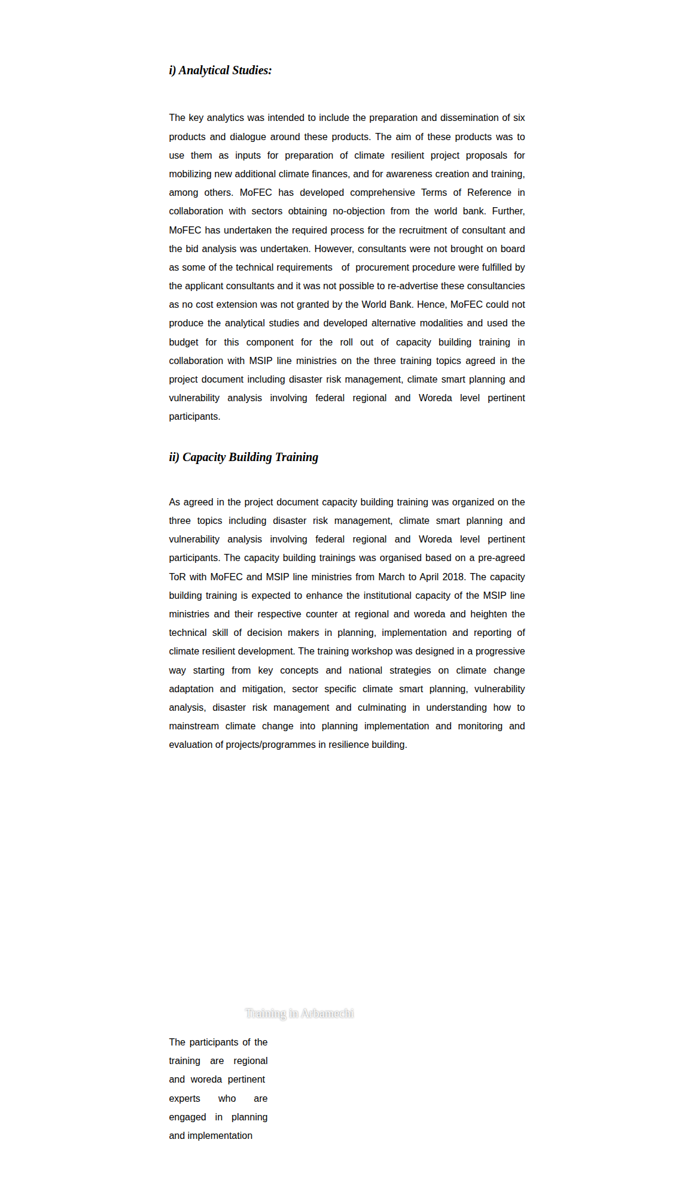i) Analytical Studies:
The key analytics was intended to include the preparation and dissemination of six products and dialogue around these products. The aim of these products was to use them as inputs for preparation of climate resilient project proposals for mobilizing new additional climate finances, and for awareness creation and training, among others. MoFEC has developed comprehensive Terms of Reference in collaboration with sectors obtaining no-objection from the world bank. Further, MoFEC has undertaken the required process for the recruitment of consultant and the bid analysis was undertaken. However, consultants were not brought on board as some of the technical requirements of procurement procedure were fulfilled by the applicant consultants and it was not possible to re-advertise these consultancies as no cost extension was not granted by the World Bank. Hence, MoFEC could not produce the analytical studies and developed alternative modalities and used the budget for this component for the roll out of capacity building training in collaboration with MSIP line ministries on the three training topics agreed in the project document including disaster risk management, climate smart planning and vulnerability analysis involving federal regional and Woreda level pertinent participants.
ii) Capacity Building Training
As agreed in the project document capacity building training was organized on the three topics including disaster risk management, climate smart planning and vulnerability analysis involving federal regional and Woreda level pertinent participants. The capacity building trainings was organised based on a pre-agreed ToR with MoFEC and MSIP line ministries from March to April 2018. The capacity building training is expected to enhance the institutional capacity of the MSIP line ministries and their respective counter at regional and woreda and heighten the technical skill of decision makers in planning, implementation and reporting of climate resilient development. The training workshop was designed in a progressive way starting from key concepts and national strategies on climate change adaptation and mitigation, sector specific climate smart planning, vulnerability analysis, disaster risk management and culminating in understanding how to mainstream climate change into planning implementation and monitoring and evaluation of projects/programmes in resilience building.
Training in Arbamechi
The participants of the training are regional and woreda pertinent experts who are engaged in planning and implementation